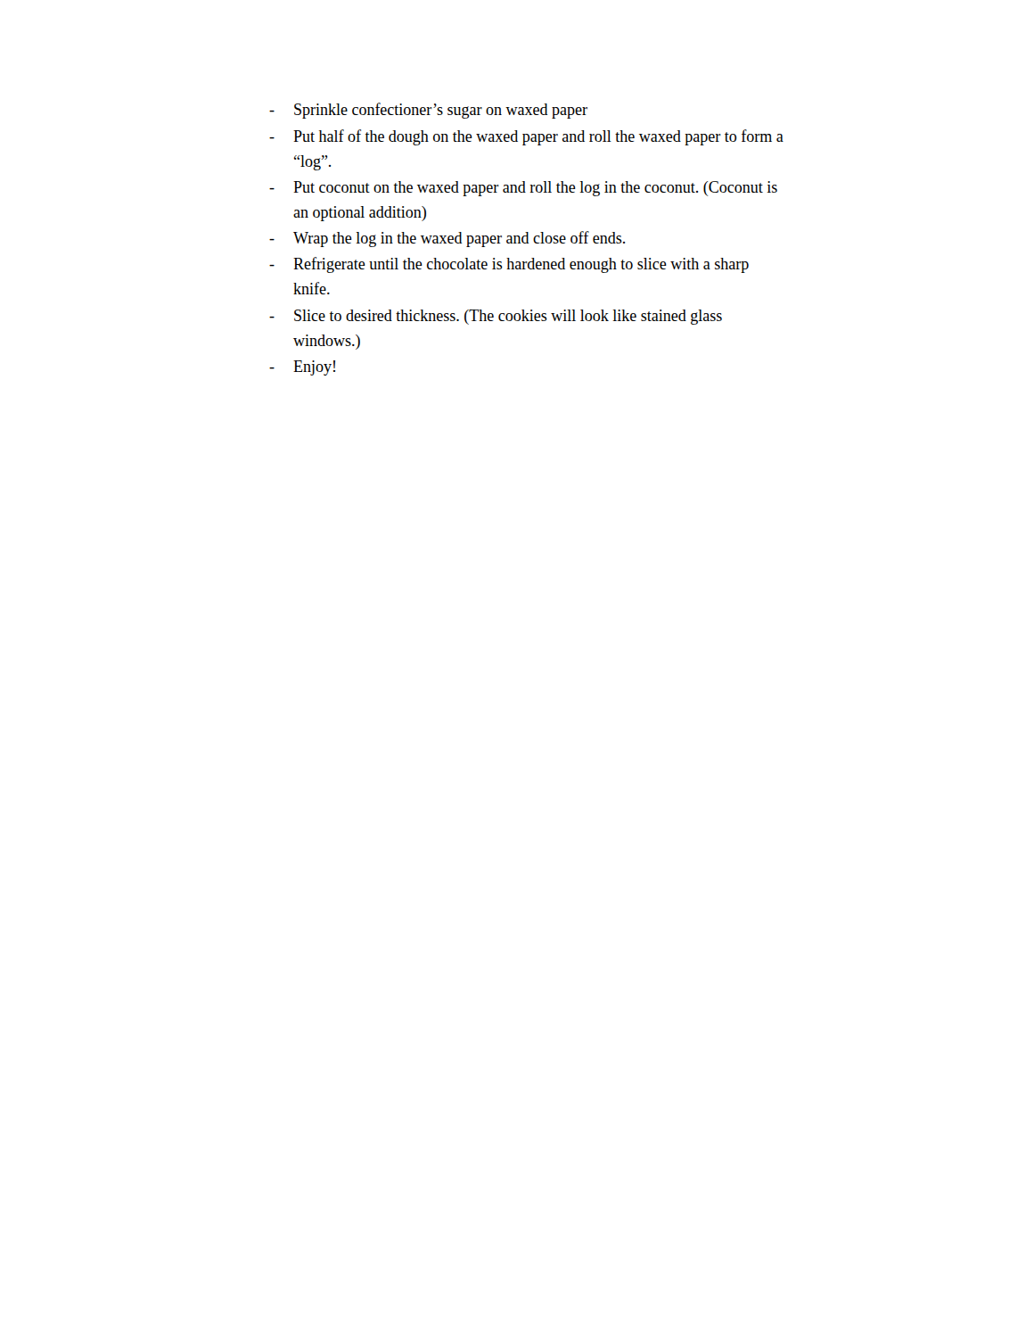Sprinkle confectioner’s sugar on waxed paper
Put half of the dough on the waxed paper and roll the waxed paper to form a “log”.
Put coconut on the waxed paper and roll the log in the coconut. (Coconut is an optional addition)
Wrap the log in the waxed paper and close off ends.
Refrigerate until the chocolate is hardened enough to slice with a sharp knife.
Slice to desired thickness. (The cookies will look like stained glass windows.)
Enjoy!